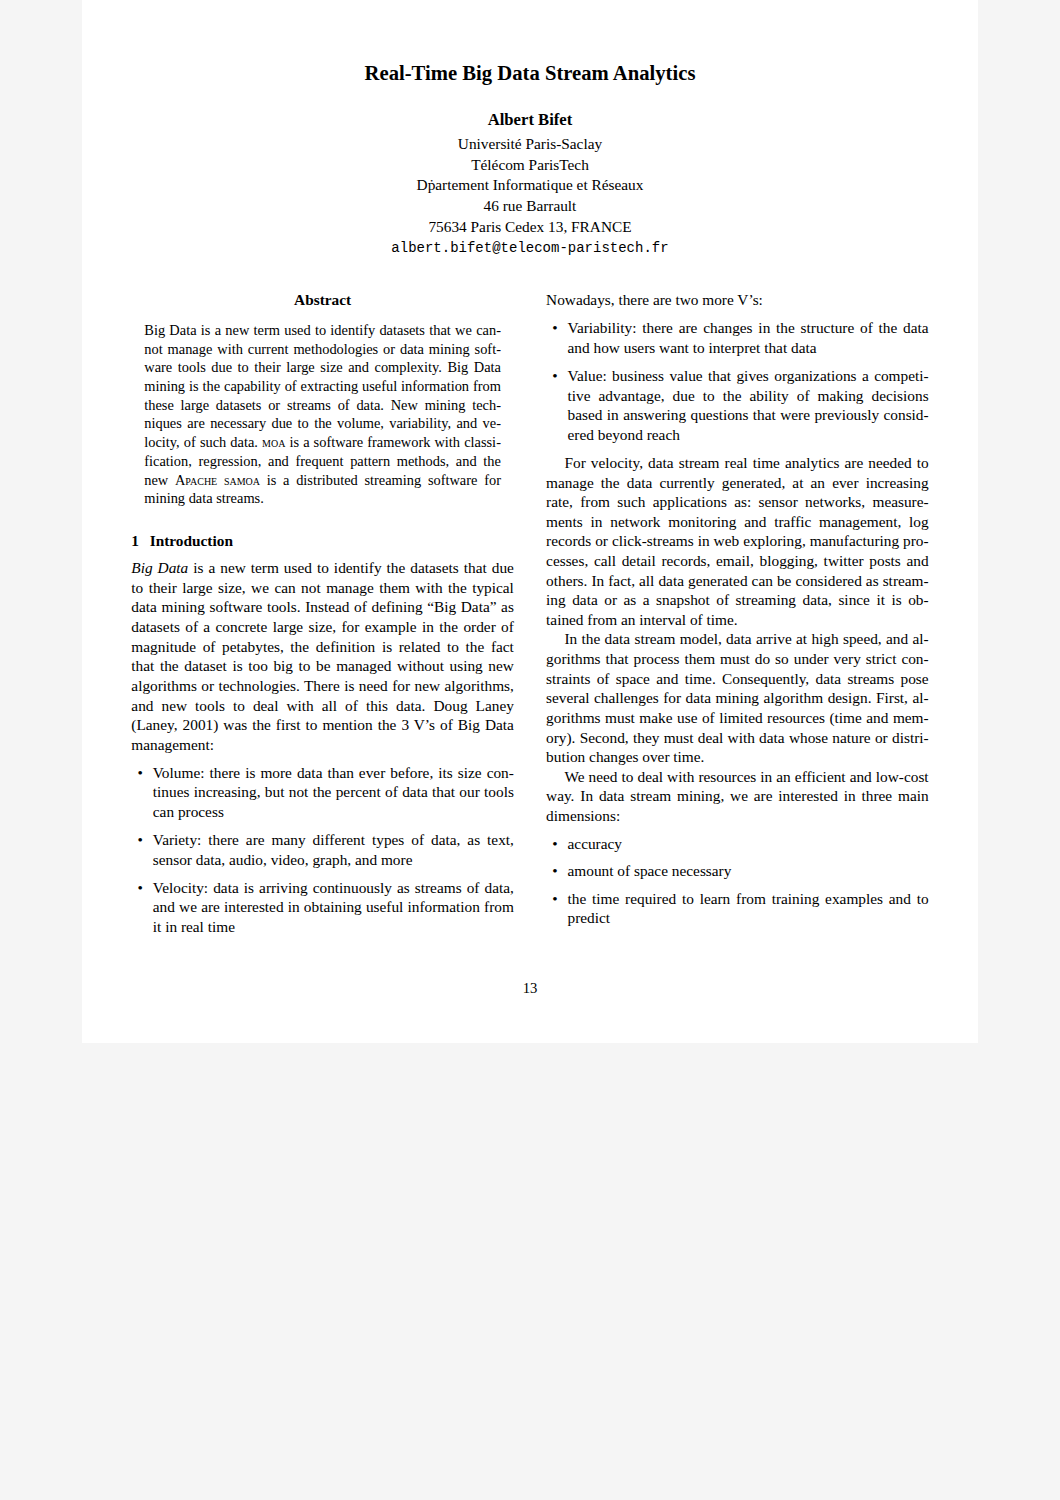Real-Time Big Data Stream Analytics
Albert Bifet
Université Paris-Saclay
Télécom ParisTech
Dṗartement Informatique et Réseaux
46 rue Barrault
75634 Paris Cedex 13, FRANCE
albert.bifet@telecom-paristech.fr
Abstract
Big Data is a new term used to identify datasets that we cannot manage with current methodologies or data mining software tools due to their large size and complexity. Big Data mining is the capability of extracting useful information from these large datasets or streams of data. New mining techniques are necessary due to the volume, variability, and velocity, of such data. moa is a software framework with classification, regression, and frequent pattern methods, and the new Apache samoa is a distributed streaming software for mining data streams.
1 Introduction
Big Data is a new term used to identify the datasets that due to their large size, we can not manage them with the typical data mining software tools. Instead of defining “Big Data” as datasets of a concrete large size, for example in the order of magnitude of petabytes, the definition is related to the fact that the dataset is too big to be managed without using new algorithms or technologies. There is need for new algorithms, and new tools to deal with all of this data. Doug Laney (Laney, 2001) was the first to mention the 3 V’s of Big Data management:
Volume: there is more data than ever before, its size continues increasing, but not the percent of data that our tools can process
Variety: there are many different types of data, as text, sensor data, audio, video, graph, and more
Velocity: data is arriving continuously as streams of data, and we are interested in obtaining useful information from it in real time
Nowadays, there are two more V’s:
Variability: there are changes in the structure of the data and how users want to interpret that data
Value: business value that gives organizations a competitive advantage, due to the ability of making decisions based in answering questions that were previously considered beyond reach
For velocity, data stream real time analytics are needed to manage the data currently generated, at an ever increasing rate, from such applications as: sensor networks, measurements in network monitoring and traffic management, log records or click-streams in web exploring, manufacturing processes, call detail records, email, blogging, twitter posts and others. In fact, all data generated can be considered as streaming data or as a snapshot of streaming data, since it is obtained from an interval of time.
In the data stream model, data arrive at high speed, and algorithms that process them must do so under very strict constraints of space and time. Consequently, data streams pose several challenges for data mining algorithm design. First, algorithms must make use of limited resources (time and memory). Second, they must deal with data whose nature or distribution changes over time.
We need to deal with resources in an efficient and low-cost way. In data stream mining, we are interested in three main dimensions:
accuracy
amount of space necessary
the time required to learn from training examples and to predict
13